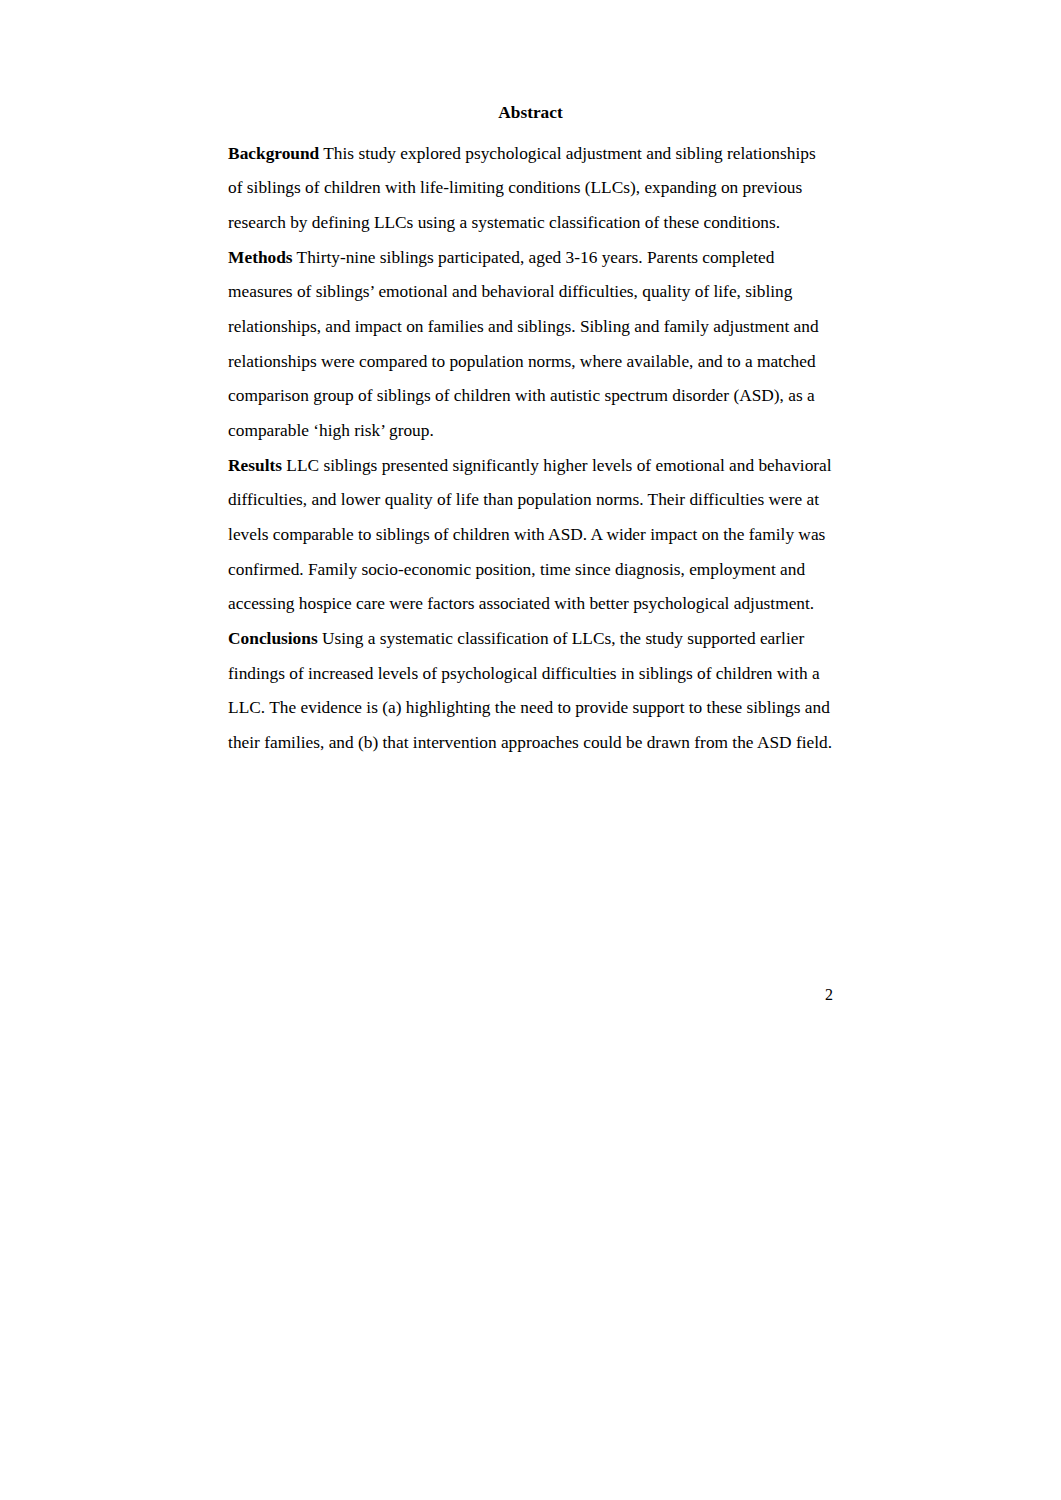Abstract
Background This study explored psychological adjustment and sibling relationships of siblings of children with life-limiting conditions (LLCs), expanding on previous research by defining LLCs using a systematic classification of these conditions.
Methods Thirty-nine siblings participated, aged 3-16 years. Parents completed measures of siblings’ emotional and behavioral difficulties, quality of life, sibling relationships, and impact on families and siblings. Sibling and family adjustment and relationships were compared to population norms, where available, and to a matched comparison group of siblings of children with autistic spectrum disorder (ASD), as a comparable ‘high risk’ group.
Results LLC siblings presented significantly higher levels of emotional and behavioral difficulties, and lower quality of life than population norms. Their difficulties were at levels comparable to siblings of children with ASD. A wider impact on the family was confirmed. Family socio-economic position, time since diagnosis, employment and accessing hospice care were factors associated with better psychological adjustment.
Conclusions Using a systematic classification of LLCs, the study supported earlier findings of increased levels of psychological difficulties in siblings of children with a LLC. The evidence is (a) highlighting the need to provide support to these siblings and their families, and (b) that intervention approaches could be drawn from the ASD field.
2